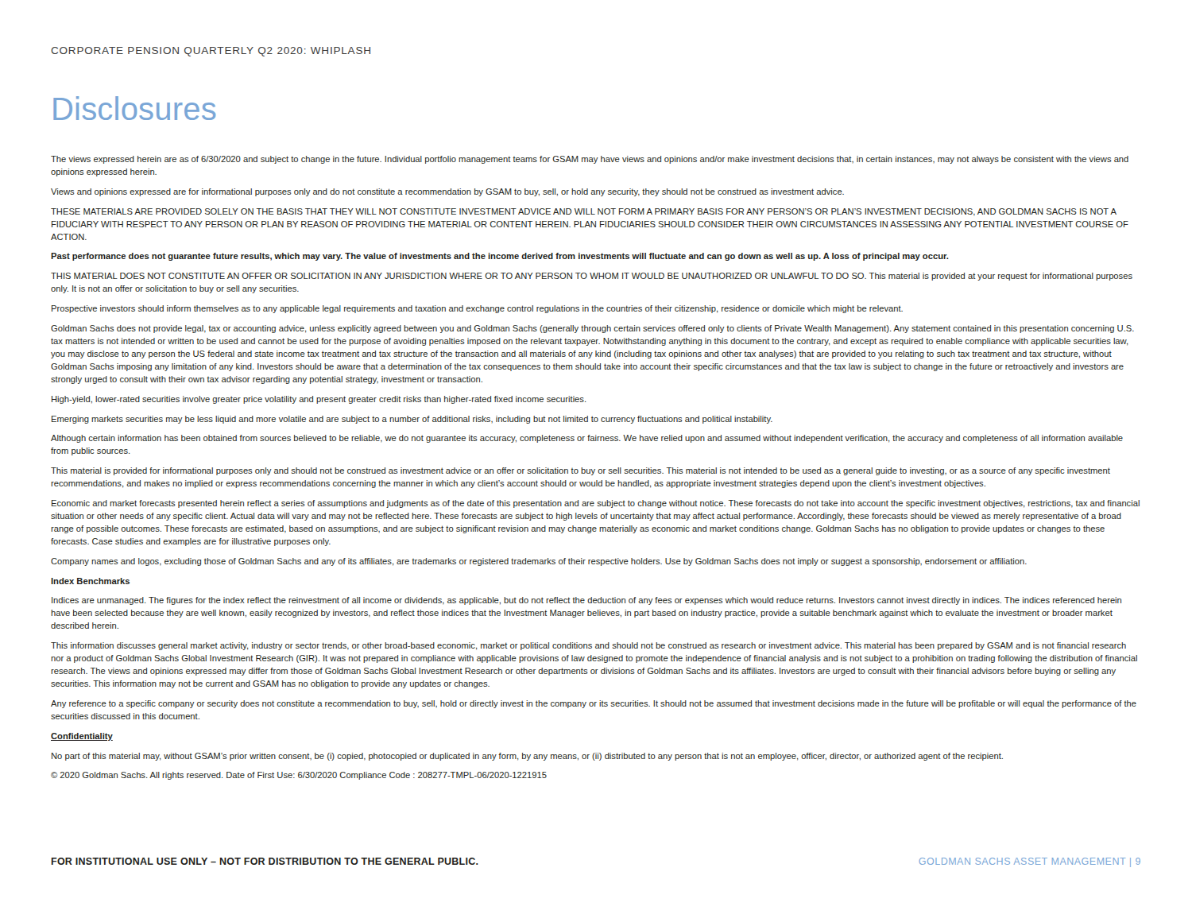CORPORATE PENSION QUARTERLY Q2 2020: WHIPLASH
Disclosures
The views expressed herein are as of 6/30/2020 and subject to change in the future. Individual portfolio management teams for GSAM may have views and opinions and/or make investment decisions that, in certain instances, may not always be consistent with the views and opinions expressed herein.
Views and opinions expressed are for informational purposes only and do not constitute a recommendation by GSAM to buy, sell, or hold any security, they should not be construed as investment advice.
THESE MATERIALS ARE PROVIDED SOLELY ON THE BASIS THAT THEY WILL NOT CONSTITUTE INVESTMENT ADVICE AND WILL NOT FORM A PRIMARY BASIS FOR ANY PERSON’S OR PLAN’S INVESTMENT DECISIONS, AND GOLDMAN SACHS IS NOT A FIDUCIARY WITH RESPECT TO ANY PERSON OR PLAN BY REASON OF PROVIDING THE MATERIAL OR CONTENT HEREIN. PLAN FIDUCIARIES SHOULD CONSIDER THEIR OWN CIRCUMSTANCES IN ASSESSING ANY POTENTIAL INVESTMENT COURSE OF ACTION.
Past performance does not guarantee future results, which may vary. The value of investments and the income derived from investments will fluctuate and can go down as well as up. A loss of principal may occur.
THIS MATERIAL DOES NOT CONSTITUTE AN OFFER OR SOLICITATION IN ANY JURISDICTION WHERE OR TO ANY PERSON TO WHOM IT WOULD BE UNAUTHORIZED OR UNLAWFUL TO DO SO. This material is provided at your request for informational purposes only. It is not an offer or solicitation to buy or sell any securities.
Prospective investors should inform themselves as to any applicable legal requirements and taxation and exchange control regulations in the countries of their citizenship, residence or domicile which might be relevant.
Goldman Sachs does not provide legal, tax or accounting advice, unless explicitly agreed between you and Goldman Sachs (generally through certain services offered only to clients of Private Wealth Management). Any statement contained in this presentation concerning U.S. tax matters is not intended or written to be used and cannot be used for the purpose of avoiding penalties imposed on the relevant taxpayer. Notwithstanding anything in this document to the contrary, and except as required to enable compliance with applicable securities law, you may disclose to any person the US federal and state income tax treatment and tax structure of the transaction and all materials of any kind (including tax opinions and other tax analyses) that are provided to you relating to such tax treatment and tax structure, without Goldman Sachs imposing any limitation of any kind. Investors should be aware that a determination of the tax consequences to them should take into account their specific circumstances and that the tax law is subject to change in the future or retroactively and investors are strongly urged to consult with their own tax advisor regarding any potential strategy, investment or transaction.
High-yield, lower-rated securities involve greater price volatility and present greater credit risks than higher-rated fixed income securities.
Emerging markets securities may be less liquid and more volatile and are subject to a number of additional risks, including but not limited to currency fluctuations and political instability.
Although certain information has been obtained from sources believed to be reliable, we do not guarantee its accuracy, completeness or fairness. We have relied upon and assumed without independent verification, the accuracy and completeness of all information available from public sources.
This material is provided for informational purposes only and should not be construed as investment advice or an offer or solicitation to buy or sell securities. This material is not intended to be used as a general guide to investing, or as a source of any specific investment recommendations, and makes no implied or express recommendations concerning the manner in which any client’s account should or would be handled, as appropriate investment strategies depend upon the client’s investment objectives.
Economic and market forecasts presented herein reflect a series of assumptions and judgments as of the date of this presentation and are subject to change without notice. These forecasts do not take into account the specific investment objectives, restrictions, tax and financial situation or other needs of any specific client. Actual data will vary and may not be reflected here. These forecasts are subject to high levels of uncertainty that may affect actual performance. Accordingly, these forecasts should be viewed as merely representative of a broad range of possible outcomes. These forecasts are estimated, based on assumptions, and are subject to significant revision and may change materially as economic and market conditions change. Goldman Sachs has no obligation to provide updates or changes to these forecasts. Case studies and examples are for illustrative purposes only.
Company names and logos, excluding those of Goldman Sachs and any of its affiliates, are trademarks or registered trademarks of their respective holders. Use by Goldman Sachs does not imply or suggest a sponsorship, endorsement or affiliation.
Index Benchmarks
Indices are unmanaged. The figures for the index reflect the reinvestment of all income or dividends, as applicable, but do not reflect the deduction of any fees or expenses which would reduce returns. Investors cannot invest directly in indices. The indices referenced herein have been selected because they are well known, easily recognized by investors, and reflect those indices that the Investment Manager believes, in part based on industry practice, provide a suitable benchmark against which to evaluate the investment or broader market described herein.
This information discusses general market activity, industry or sector trends, or other broad-based economic, market or political conditions and should not be construed as research or investment advice. This material has been prepared by GSAM and is not financial research nor a product of Goldman Sachs Global Investment Research (GIR). It was not prepared in compliance with applicable provisions of law designed to promote the independence of financial analysis and is not subject to a prohibition on trading following the distribution of financial research. The views and opinions expressed may differ from those of Goldman Sachs Global Investment Research or other departments or divisions of Goldman Sachs and its affiliates. Investors are urged to consult with their financial advisors before buying or selling any securities. This information may not be current and GSAM has no obligation to provide any updates or changes.
Any reference to a specific company or security does not constitute a recommendation to buy, sell, hold or directly invest in the company or its securities. It should not be assumed that investment decisions made in the future will be profitable or will equal the performance of the securities discussed in this document.
Confidentiality
No part of this material may, without GSAM’s prior written consent, be (i) copied, photocopied or duplicated in any form, by any means, or (ii) distributed to any person that is not an employee, officer, director, or authorized agent of the recipient.
© 2020 Goldman Sachs. All rights reserved. Date of First Use: 6/30/2020 Compliance Code : 208277-TMPL-06/2020-1221915
FOR INSTITUTIONAL USE ONLY – NOT FOR DISTRIBUTION TO THE GENERAL PUBLIC.
GOLDMAN SACHS ASSET MANAGEMENT | 9